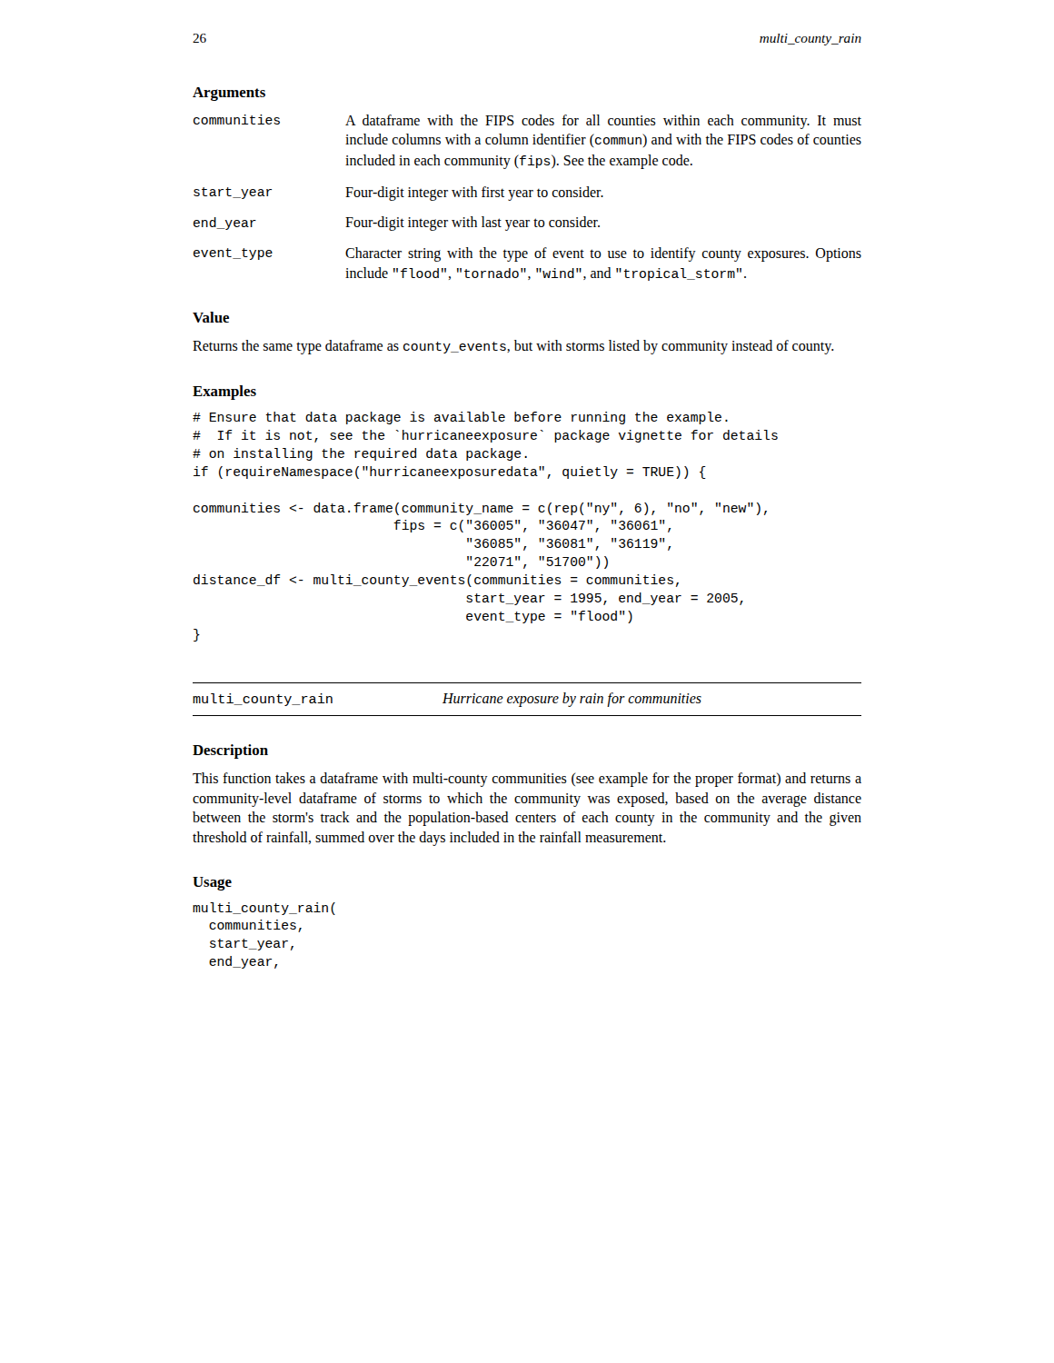26 multi_county_rain
Arguments
communities
A dataframe with the FIPS codes for all counties within each community. It must include columns with a column identifier (commun) and with the FIPS codes of counties included in each community (fips). See the example code.
start_year
Four-digit integer with first year to consider.
end_year
Four-digit integer with last year to consider.
event_type
Character string with the type of event to use to identify county exposures. Options include "flood", "tornado", "wind", and "tropical_storm".
Value
Returns the same type dataframe as county_events, but with storms listed by community instead of county.
Examples
# Ensure that data package is available before running the example.
#  If it is not, see the `hurricaneexposure` package vignette for details
# on installing the required data package.
if (requireNamespace("hurricaneexposuredata", quietly = TRUE)) {

communities <- data.frame(community_name = c(rep("ny", 6), "no", "new"),
                         fips = c("36005", "36047", "36061",
                                  "36085", "36081", "36119",
                                  "22071", "51700"))
distance_df <- multi_county_events(communities = communities,
                                  start_year = 1995, end_year = 2005,
                                  event_type = "flood")
}
multi_county_rain Hurricane exposure by rain for communities
Description
This function takes a dataframe with multi-county communities (see example for the proper format) and returns a community-level dataframe of storms to which the community was exposed, based on the average distance between the storm's track and the population-based centers of each county in the community and the given threshold of rainfall, summed over the days included in the rainfall measurement.
Usage
multi_county_rain(
  communities,
  start_year,
  end_year,